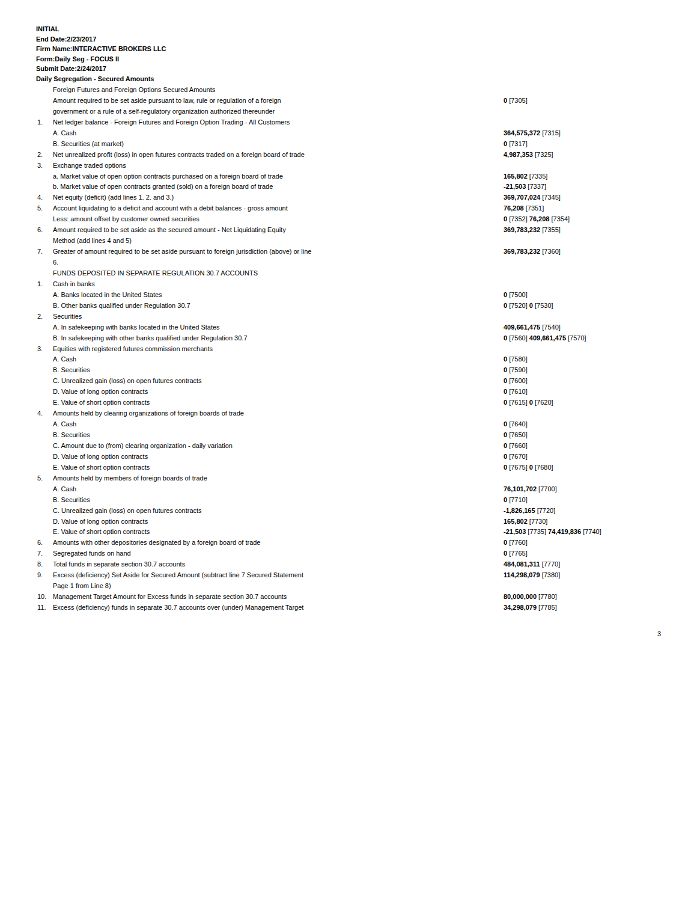INITIAL
End Date:2/23/2017
Firm Name:INTERACTIVE BROKERS LLC
Form:Daily Seg - FOCUS II
Submit Date:2/24/2017
Daily Segregation - Secured Amounts
| | Foreign Futures and Foreign Options Secured Amounts | |
| | Amount required to be set aside pursuant to law, rule or regulation of a foreign | 0 [7305] |
| | government or a rule of a self-regulatory organization authorized thereunder | |
| 1. | Net ledger balance - Foreign Futures and Foreign Option Trading - All Customers | |
| | A. Cash | 364,575,372 [7315] |
| | B. Securities (at market) | 0 [7317] |
| 2. | Net unrealized profit (loss) in open futures contracts traded on a foreign board of trade | 4,987,353 [7325] |
| 3. | Exchange traded options | |
| | a. Market value of open option contracts purchased on a foreign board of trade | 165,802 [7335] |
| | b. Market value of open contracts granted (sold) on a foreign board of trade | -21,503 [7337] |
| 4. | Net equity (deficit) (add lines 1. 2. and 3.) | 369,707,024 [7345] |
| 5. | Account liquidating to a deficit and account with a debit balances - gross amount | 76,208 [7351] |
| | Less: amount offset by customer owned securities | 0 [7352] 76,208 [7354] |
| 6. | Amount required to be set aside as the secured amount - Net Liquidating Equity | 369,783,232 [7355] |
| | Method (add lines 4 and 5) | |
| 7. | Greater of amount required to be set aside pursuant to foreign jurisdiction (above) or line | 369,783,232 [7360] |
| | 6. | |
| | FUNDS DEPOSITED IN SEPARATE REGULATION 30.7 ACCOUNTS | |
| 1. | Cash in banks | |
| | A. Banks located in the United States | 0 [7500] |
| | B. Other banks qualified under Regulation 30.7 | 0 [7520] 0 [7530] |
| 2. | Securities | |
| | A. In safekeeping with banks located in the United States | 409,661,475 [7540] |
| | B. In safekeeping with other banks qualified under Regulation 30.7 | 0 [7560] 409,661,475 [7570] |
| 3. | Equities with registered futures commission merchants | |
| | A. Cash | 0 [7580] |
| | B. Securities | 0 [7590] |
| | C. Unrealized gain (loss) on open futures contracts | 0 [7600] |
| | D. Value of long option contracts | 0 [7610] |
| | E. Value of short option contracts | 0 [7615] 0 [7620] |
| 4. | Amounts held by clearing organizations of foreign boards of trade | |
| | A. Cash | 0 [7640] |
| | B. Securities | 0 [7650] |
| | C. Amount due to (from) clearing organization - daily variation | 0 [7660] |
| | D. Value of long option contracts | 0 [7670] |
| | E. Value of short option contracts | 0 [7675] 0 [7680] |
| 5. | Amounts held by members of foreign boards of trade | |
| | A. Cash | 76,101,702 [7700] |
| | B. Securities | 0 [7710] |
| | C. Unrealized gain (loss) on open futures contracts | -1,826,165 [7720] |
| | D. Value of long option contracts | 165,802 [7730] |
| | E. Value of short option contracts | -21,503 [7735] 74,419,836 [7740] |
| 6. | Amounts with other depositories designated by a foreign board of trade | 0 [7760] |
| 7. | Segregated funds on hand | 0 [7765] |
| 8. | Total funds in separate section 30.7 accounts | 484,081,311 [7770] |
| 9. | Excess (deficiency) Set Aside for Secured Amount (subtract line 7 Secured Statement | 114,298,079 [7380] |
| | Page 1 from Line 8) | |
| 10. | Management Target Amount for Excess funds in separate section 30.7 accounts | 80,000,000 [7780] |
| 11. | Excess (deficiency) funds in separate 30.7 accounts over (under) Management Target | 34,298,079 [7785] |
3